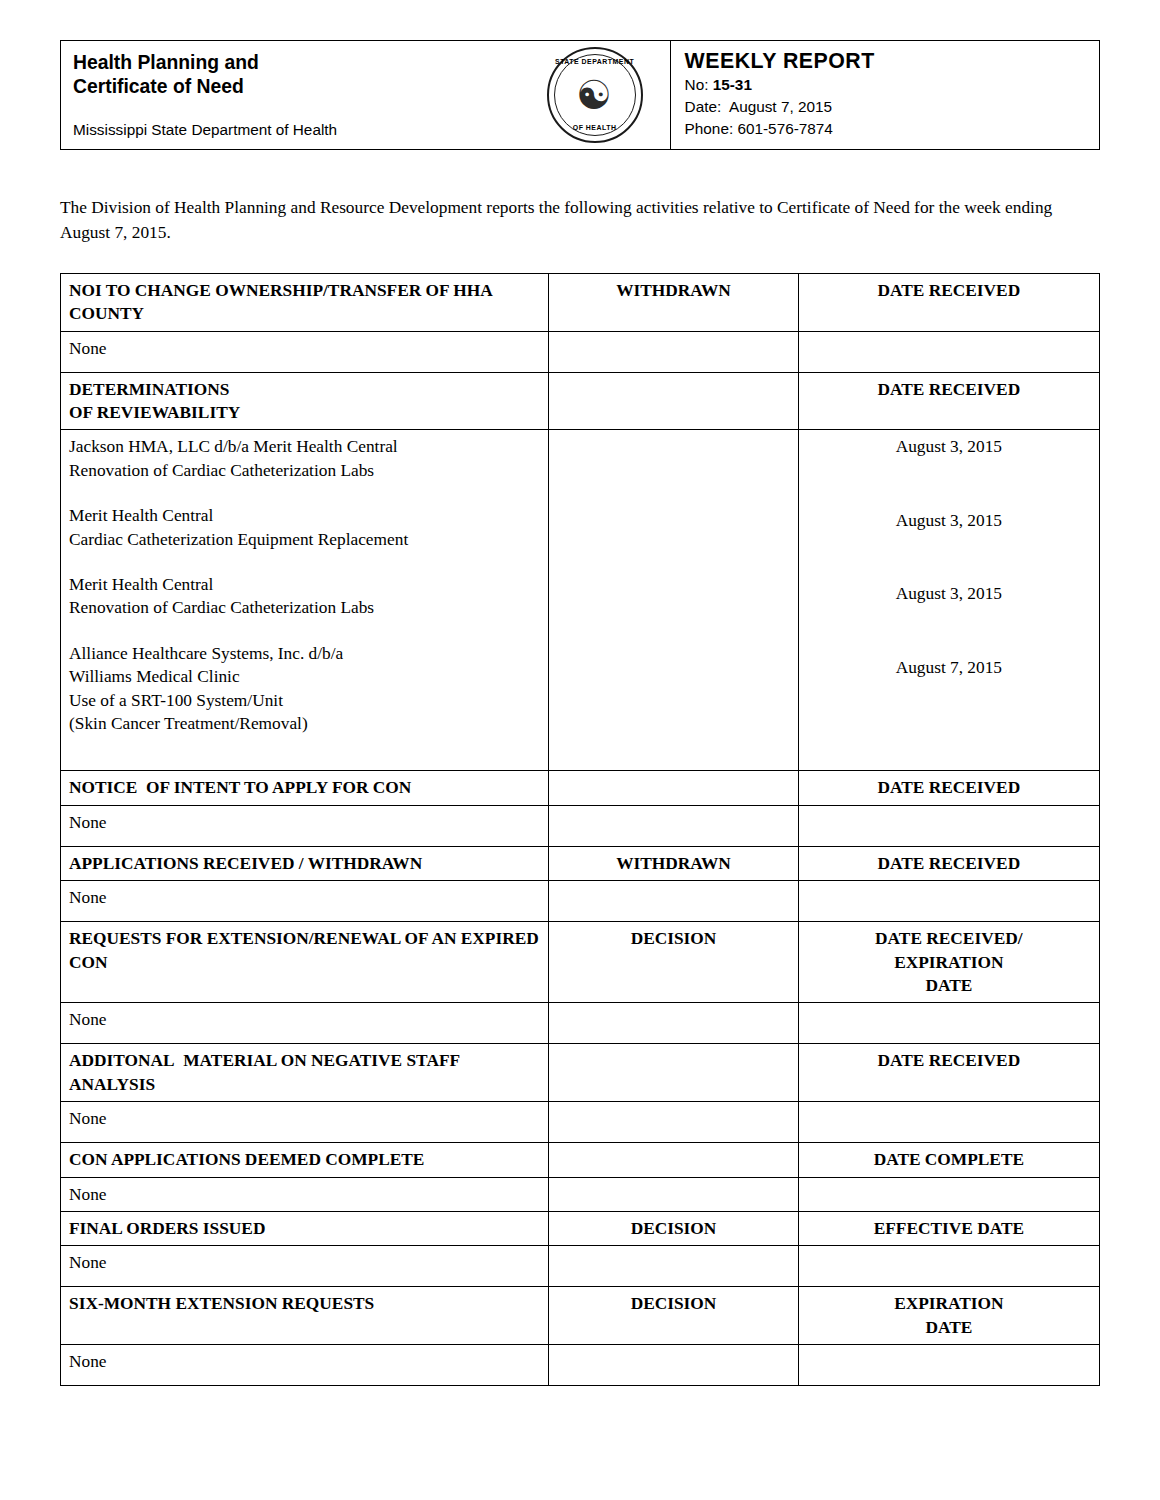Health Planning and
Certificate of Need
Mississippi State Department of Health
STATE DEPARTMENT
☯
OF HEALTH
WEEKLY REPORT
No: 15-31
Date: August 7, 2015
Phone: 601-576-7874
The Division of Health Planning and Resource Development reports the following activities relative to Certificate of Need for the week ending August 7, 2015.
| NOI TO CHANGE OWNERSHIP/TRANSFER OF HHA COUNTY | WITHDRAWN | DATE RECEIVED |
| --- | --- | --- |
| None | | |
| DETERMINATIONS OF REVIEWABILITY | | DATE RECEIVED |
| Jackson HMA, LLC d/b/a Merit Health Central Renovation of Cardiac Catheterization Labs Merit Health Central Cardiac Catheterization Equipment Replacement Merit Health Central Renovation of Cardiac Catheterization Labs Alliance Healthcare Systems, Inc. d/b/a Williams Medical Clinic Use of a SRT-100 System/Unit (Skin Cancer Treatment/Removal) | | August 3, 2015 August 3, 2015 August 3, 2015 August 7, 2015 |
| NOTICE OF INTENT TO APPLY FOR CON | | DATE RECEIVED |
| None | | |
| APPLICATIONS RECEIVED / WITHDRAWN | WITHDRAWN | DATE RECEIVED |
| None | | |
| REQUESTS FOR EXTENSION/RENEWAL OF AN EXPIRED CON | DECISION | DATE RECEIVED/ EXPIRATION DATE |
| None | | |
| ADDITONAL MATERIAL ON NEGATIVE STAFF ANALYSIS | | DATE RECEIVED |
| None | | |
| CON APPLICATIONS DEEMED COMPLETE | | DATE COMPLETE |
| None | | |
| FINAL ORDERS ISSUED | DECISION | EFFECTIVE DATE |
| None | | |
| SIX-MONTH EXTENSION REQUESTS | DECISION | EXPIRATION DATE |
| None | | |